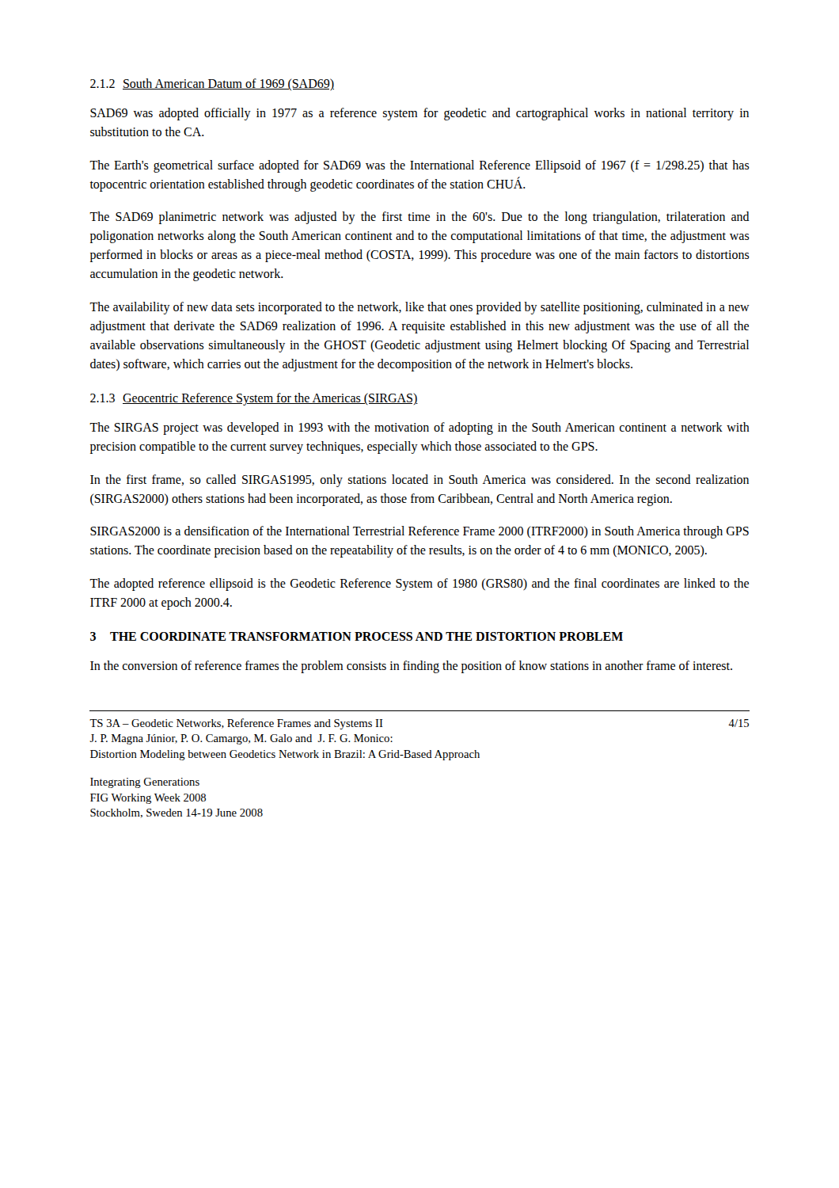2.1.2 South American Datum of 1969 (SAD69)
SAD69 was adopted officially in 1977 as a reference system for geodetic and cartographical works in national territory in substitution to the CA.
The Earth's geometrical surface adopted for SAD69 was the International Reference Ellipsoid of 1967 (f = 1/298.25) that has topocentric orientation established through geodetic coordinates of the station CHUÁ.
The SAD69 planimetric network was adjusted by the first time in the 60's. Due to the long triangulation, trilateration and poligonation networks along the South American continent and to the computational limitations of that time, the adjustment was performed in blocks or areas as a piece-meal method (COSTA, 1999). This procedure was one of the main factors to distortions accumulation in the geodetic network.
The availability of new data sets incorporated to the network, like that ones provided by satellite positioning, culminated in a new adjustment that derivate the SAD69 realization of 1996. A requisite established in this new adjustment was the use of all the available observations simultaneously in the GHOST (Geodetic adjustment using Helmert blocking Of Spacing and Terrestrial dates) software, which carries out the adjustment for the decomposition of the network in Helmert's blocks.
2.1.3 Geocentric Reference System for the Americas (SIRGAS)
The SIRGAS project was developed in 1993 with the motivation of adopting in the South American continent a network with precision compatible to the current survey techniques, especially which those associated to the GPS.
In the first frame, so called SIRGAS1995, only stations located in South America was considered. In the second realization (SIRGAS2000) others stations had been incorporated, as those from Caribbean, Central and North America region.
SIRGAS2000 is a densification of the International Terrestrial Reference Frame 2000 (ITRF2000) in South America through GPS stations. The coordinate precision based on the repeatability of the results, is on the order of 4 to 6 mm (MONICO, 2005).
The adopted reference ellipsoid is the Geodetic Reference System of 1980 (GRS80) and the final coordinates are linked to the ITRF 2000 at epoch 2000.4.
3 THE COORDINATE TRANSFORMATION PROCESS AND THE DISTORTION PROBLEM
In the conversion of reference frames the problem consists in finding the position of know stations in another frame of interest.
4/15
TS 3A – Geodetic Networks, Reference Frames and Systems II
J. P. Magna Júnior, P. O. Camargo, M. Galo and J. F. G. Monico:
Distortion Modeling between Geodetics Network in Brazil: A Grid-Based Approach
Integrating Generations
FIG Working Week 2008
Stockholm, Sweden 14-19 June 2008